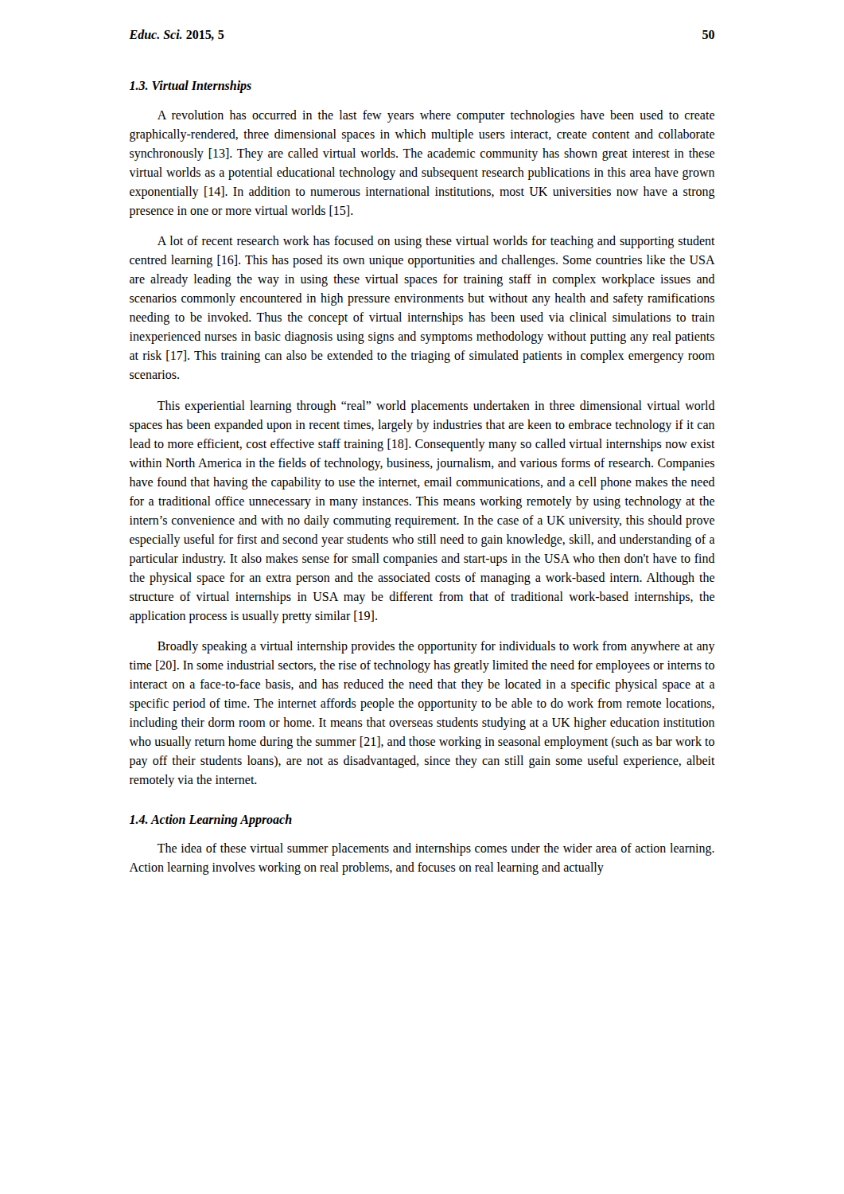Educ. Sci. 2015, 5 50
1.3. Virtual Internships
A revolution has occurred in the last few years where computer technologies have been used to create graphically-rendered, three dimensional spaces in which multiple users interact, create content and collaborate synchronously [13]. They are called virtual worlds. The academic community has shown great interest in these virtual worlds as a potential educational technology and subsequent research publications in this area have grown exponentially [14]. In addition to numerous international institutions, most UK universities now have a strong presence in one or more virtual worlds [15].
A lot of recent research work has focused on using these virtual worlds for teaching and supporting student centred learning [16]. This has posed its own unique opportunities and challenges. Some countries like the USA are already leading the way in using these virtual spaces for training staff in complex workplace issues and scenarios commonly encountered in high pressure environments but without any health and safety ramifications needing to be invoked. Thus the concept of virtual internships has been used via clinical simulations to train inexperienced nurses in basic diagnosis using signs and symptoms methodology without putting any real patients at risk [17]. This training can also be extended to the triaging of simulated patients in complex emergency room scenarios.
This experiential learning through “real” world placements undertaken in three dimensional virtual world spaces has been expanded upon in recent times, largely by industries that are keen to embrace technology if it can lead to more efficient, cost effective staff training [18]. Consequently many so called virtual internships now exist within North America in the fields of technology, business, journalism, and various forms of research. Companies have found that having the capability to use the internet, email communications, and a cell phone makes the need for a traditional office unnecessary in many instances. This means working remotely by using technology at the intern’s convenience and with no daily commuting requirement. In the case of a UK university, this should prove especially useful for first and second year students who still need to gain knowledge, skill, and understanding of a particular industry. It also makes sense for small companies and start-ups in the USA who then don't have to find the physical space for an extra person and the associated costs of managing a work-based intern. Although the structure of virtual internships in USA may be different from that of traditional work-based internships, the application process is usually pretty similar [19].
Broadly speaking a virtual internship provides the opportunity for individuals to work from anywhere at any time [20]. In some industrial sectors, the rise of technology has greatly limited the need for employees or interns to interact on a face-to-face basis, and has reduced the need that they be located in a specific physical space at a specific period of time. The internet affords people the opportunity to be able to do work from remote locations, including their dorm room or home. It means that overseas students studying at a UK higher education institution who usually return home during the summer [21], and those working in seasonal employment (such as bar work to pay off their students loans), are not as disadvantaged, since they can still gain some useful experience, albeit remotely via the internet.
1.4. Action Learning Approach
The idea of these virtual summer placements and internships comes under the wider area of action learning. Action learning involves working on real problems, and focuses on real learning and actually